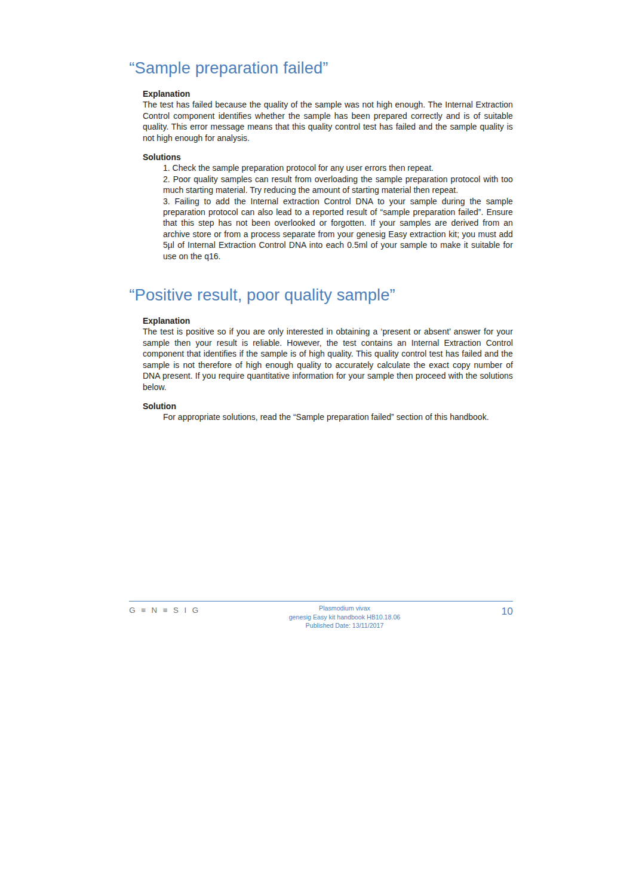“Sample preparation failed”
Explanation
The test has failed because the quality of the sample was not high enough. The Internal Extraction Control component identifies whether the sample has been prepared correctly and is of suitable quality. This error message means that this quality control test has failed and the sample quality is not high enough for analysis.
Solutions
Check the sample preparation protocol for any user errors then repeat.
Poor quality samples can result from overloading the sample preparation protocol with too much starting material. Try reducing the amount of starting material then repeat.
Failing to add the Internal extraction Control DNA to your sample during the sample preparation protocol can also lead to a reported result of “sample preparation failed”. Ensure that this step has not been overlooked or forgotten. If your samples are derived from an archive store or from a process separate from your genesig Easy extraction kit; you must add 5µl of Internal Extraction Control DNA into each 0.5ml of your sample to make it suitable for use on the q16.
“Positive result, poor quality sample”
Explanation
The test is positive so if you are only interested in obtaining a ‘present or absent’ answer for your sample then your result is reliable. However, the test contains an Internal Extraction Control component that identifies if the sample is of high quality. This quality control test has failed and the sample is not therefore of high enough quality to accurately calculate the exact copy number of DNA present. If you require quantitative information for your sample then proceed with the solutions below.
Solution
For appropriate solutions, read the “Sample preparation failed” section of this handbook.
G ≡ N ≡ S I G
Plasmodium vivax
genesig Easy kit handbook HB10.18.06
Published Date: 13/11/2017
10